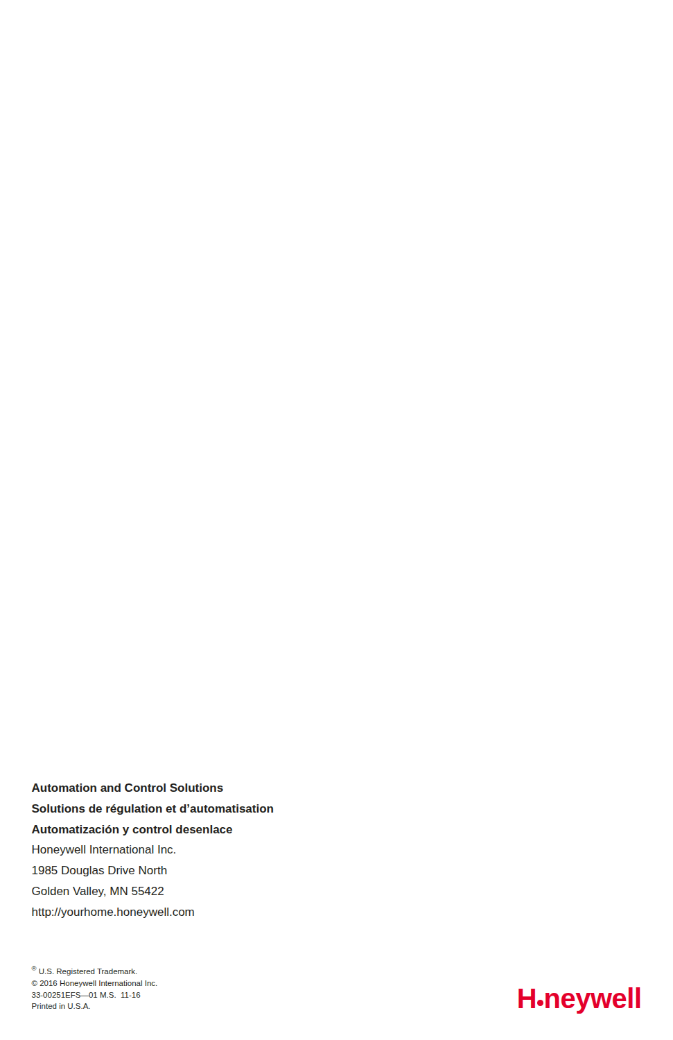Automation and Control Solutions
Solutions de régulation et d’automatisation
Automatización y control desenlace
Honeywell International Inc.
1985 Douglas Drive North
Golden Valley, MN 55422
http://yourhome.honeywell.com
® U.S. Registered Trademark.
© 2016 Honeywell International Inc.
33-00251EFS—01 M.S. 11-16
Printed in U.S.A.
H neywell